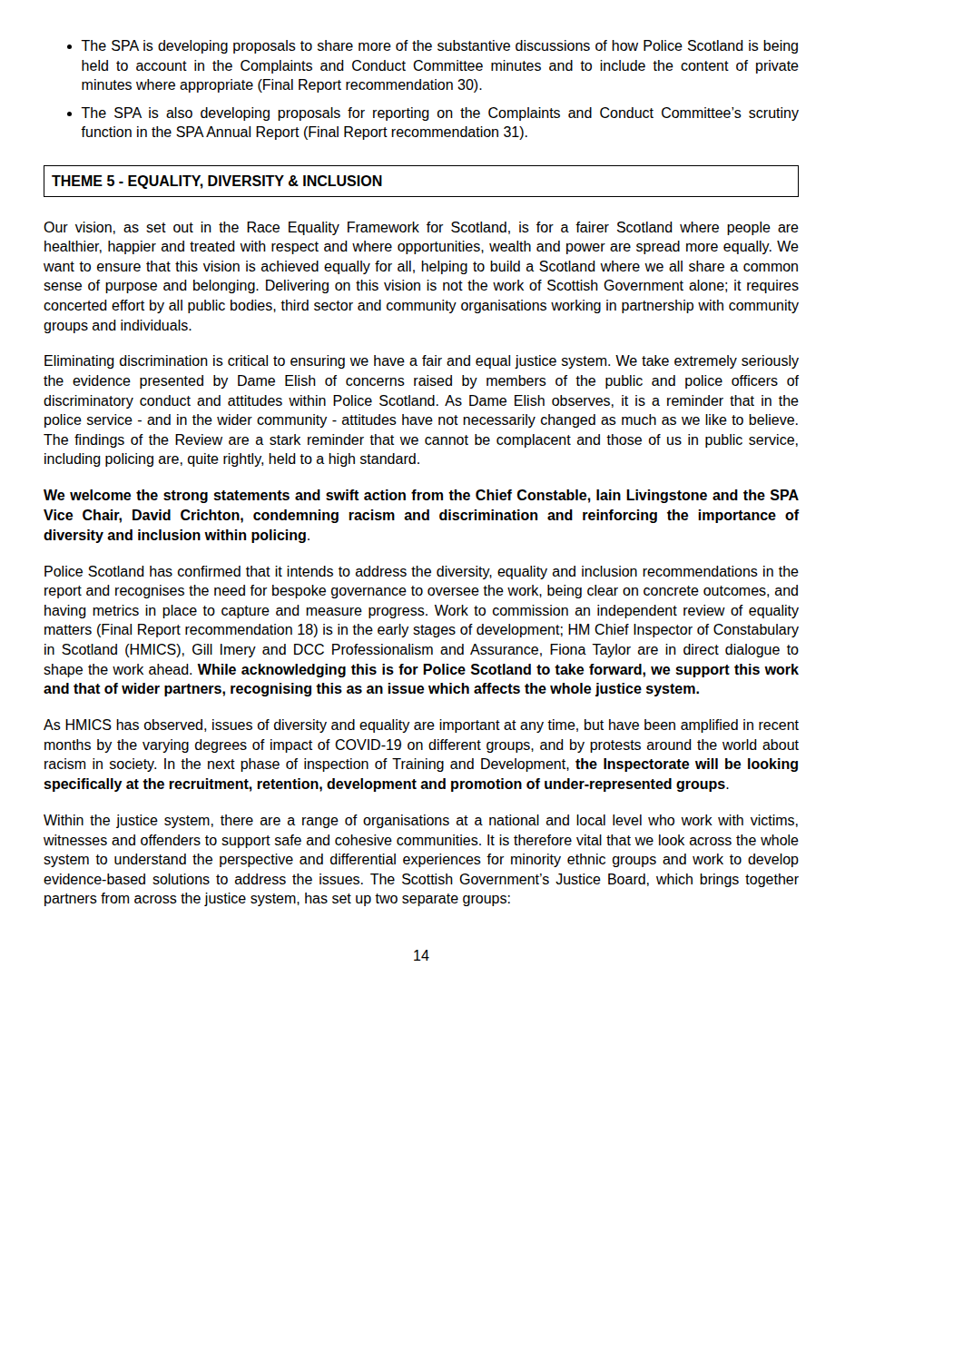The SPA is developing proposals to share more of the substantive discussions of how Police Scotland is being held to account in the Complaints and Conduct Committee minutes and to include the content of private minutes where appropriate (Final Report recommendation 30).
The SPA is also developing proposals for reporting on the Complaints and Conduct Committee’s scrutiny function in the SPA Annual Report (Final Report recommendation 31).
THEME 5 - EQUALITY, DIVERSITY & INCLUSION
Our vision, as set out in the Race Equality Framework for Scotland, is for a fairer Scotland where people are healthier, happier and treated with respect and where opportunities, wealth and power are spread more equally. We want to ensure that this vision is achieved equally for all, helping to build a Scotland where we all share a common sense of purpose and belonging. Delivering on this vision is not the work of Scottish Government alone; it requires concerted effort by all public bodies, third sector and community organisations working in partnership with community groups and individuals.
Eliminating discrimination is critical to ensuring we have a fair and equal justice system. We take extremely seriously the evidence presented by Dame Elish of concerns raised by members of the public and police officers of discriminatory conduct and attitudes within Police Scotland. As Dame Elish observes, it is a reminder that in the police service - and in the wider community - attitudes have not necessarily changed as much as we like to believe. The findings of the Review are a stark reminder that we cannot be complacent and those of us in public service, including policing are, quite rightly, held to a high standard.
We welcome the strong statements and swift action from the Chief Constable, Iain Livingstone and the SPA Vice Chair, David Crichton, condemning racism and discrimination and reinforcing the importance of diversity and inclusion within policing.
Police Scotland has confirmed that it intends to address the diversity, equality and inclusion recommendations in the report and recognises the need for bespoke governance to oversee the work, being clear on concrete outcomes, and having metrics in place to capture and measure progress. Work to commission an independent review of equality matters (Final Report recommendation 18) is in the early stages of development; HM Chief Inspector of Constabulary in Scotland (HMICS), Gill Imery and DCC Professionalism and Assurance, Fiona Taylor are in direct dialogue to shape the work ahead. While acknowledging this is for Police Scotland to take forward, we support this work and that of wider partners, recognising this as an issue which affects the whole justice system.
As HMICS has observed, issues of diversity and equality are important at any time, but have been amplified in recent months by the varying degrees of impact of COVID-19 on different groups, and by protests around the world about racism in society. In the next phase of inspection of Training and Development, the Inspectorate will be looking specifically at the recruitment, retention, development and promotion of under-represented groups.
Within the justice system, there are a range of organisations at a national and local level who work with victims, witnesses and offenders to support safe and cohesive communities. It is therefore vital that we look across the whole system to understand the perspective and differential experiences for minority ethnic groups and work to develop evidence-based solutions to address the issues. The Scottish Government’s Justice Board, which brings together partners from across the justice system, has set up two separate groups:
14